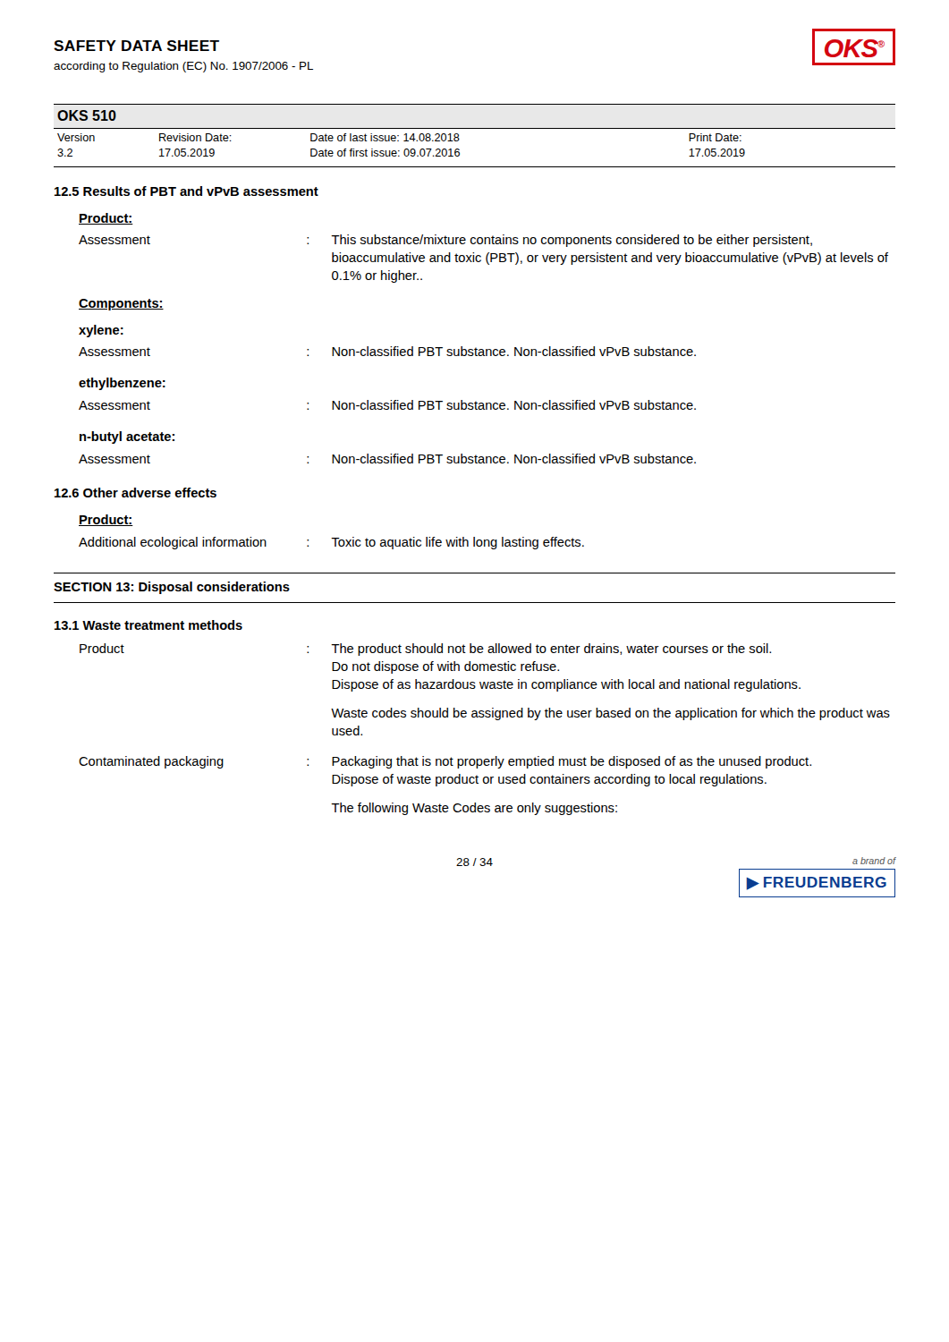SAFETY DATA SHEET
according to Regulation (EC) No. 1907/2006 - PL
OKS®
OKS 510
| Version 3.2 | Revision Date: 17.05.2019 | Date of last issue: 14.08.2018 Date of first issue: 09.07.2016 | Print Date: 17.05.2019 |
12.5 Results of PBT and vPvB assessment
Product:
| Assessment | : | This substance/mixture contains no components considered to be either persistent, bioaccumulative and toxic (PBT), or very persistent and very bioaccumulative (vPvB) at levels of 0.1% or higher.. |
Components:
xylene:
| Assessment | : | Non-classified PBT substance. Non-classified vPvB substance. |
ethylbenzene:
| Assessment | : | Non-classified PBT substance. Non-classified vPvB substance. |
n-butyl acetate:
| Assessment | : | Non-classified PBT substance. Non-classified vPvB substance. |
12.6 Other adverse effects
Product:
| Additional ecological information | : | Toxic to aquatic life with long lasting effects. |
SECTION 13: Disposal considerations
13.1 Waste treatment methods
| Product | : | The product should not be allowed to enter drains, water courses or the soil. Do not dispose of with domestic refuse. Dispose of as hazardous waste in compliance with local and national regulations. Waste codes should be assigned by the user based on the application for which the product was used. |
| Contaminated packaging | : | Packaging that is not properly emptied must be disposed of as the unused product. Dispose of waste product or used containers according to local regulations. The following Waste Codes are only suggestions: |
28 / 34
a brand of
▶FREUDENBERG